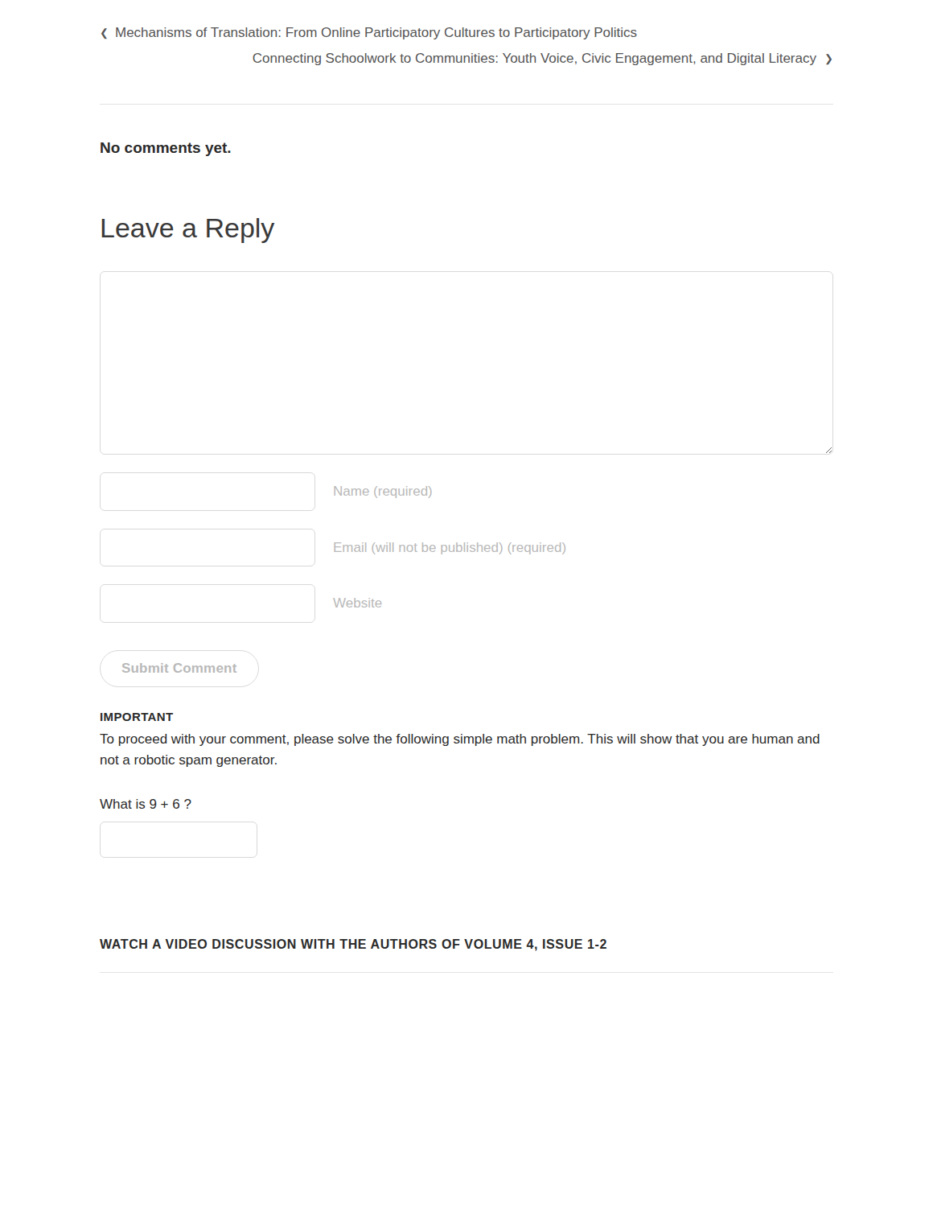❮Mechanisms of Translation: From Online Participatory Cultures to Participatory Politics Connecting Schoolwork to Communities: Youth Voice, Civic Engagement, and Digital Literacy❯
No comments yet.
Leave a Reply
Name (required)
Email (will not be published) (required)
Website
Submit Comment
IMPORTANT
To proceed with your comment, please solve the following simple math problem. This will show that you are human and not a robotic spam generator.
What is 9 + 6 ?
Watch a video discussion with the authors of Volume 4, Issue 1-2